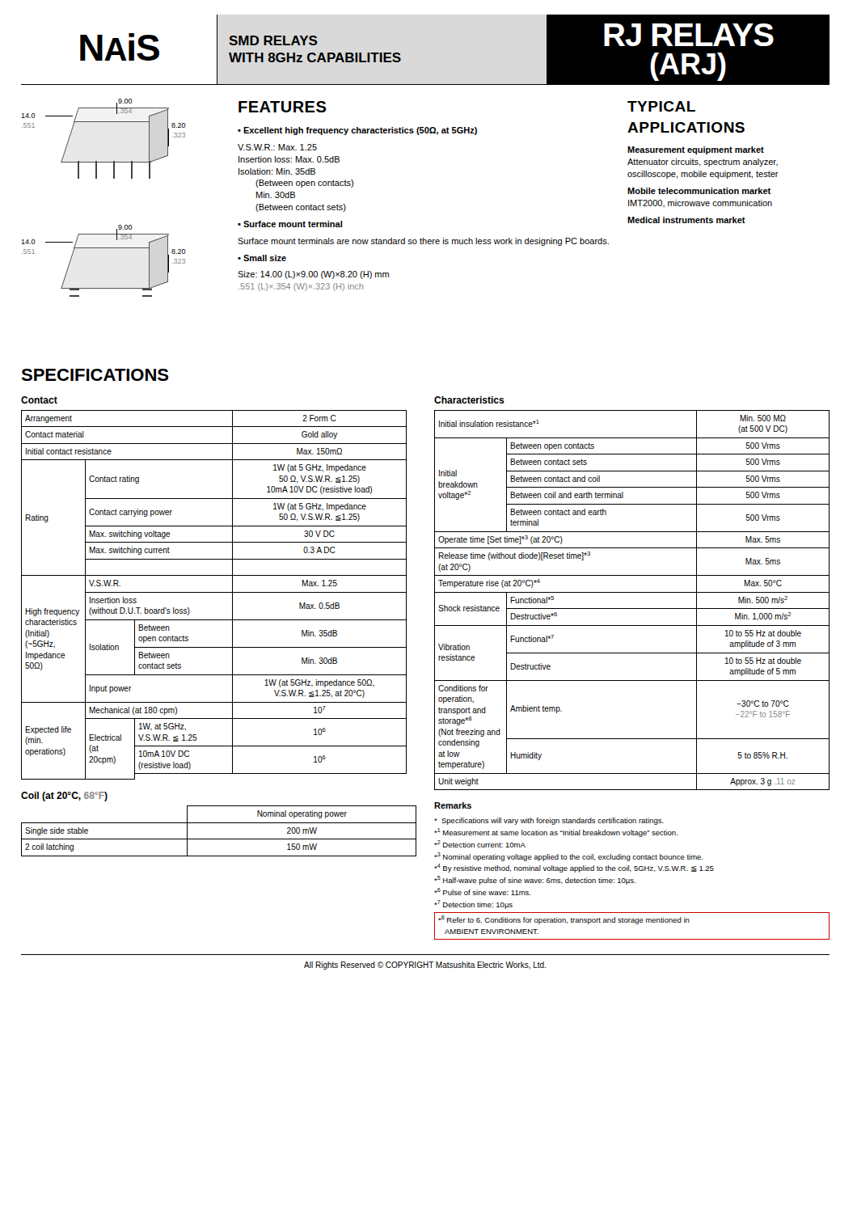NAiS
SMD RELAYS
WITH 8GHz CAPABILITIES
RJ RELAYS
(ARJ)
14.0
.551
9.00
.354
8.20
.323
14.0
.551
9.00
.354
8.20
.323
FEATURES
• Excellent high frequency characteristics (50Ω, at 5GHz)
V.S.W.R.: Max. 1.25
Insertion loss: Max. 0.5dB
Isolation: Min. 35dB
(Between open contacts) Min. 30dB (Between contact sets)
• Surface mount terminal
Surface mount terminals are now standard so there is much less work in designing PC boards.
• Small size
Size: 14.00 (L)×9.00 (W)×8.20 (H) mm
.551 (L)×.354 (W)×.323 (H) inch
TYPICAL
APPLICATIONS
Measurement equipment market
Attenuator circuits, spectrum analyzer, oscilloscope, mobile equipment, tester
Mobile telecommunication market
IMT2000, microwave communication
Medical instruments market
SPECIFICATIONS
Contact
| Arrangement | 2 Form C |
| Contact material | Gold alloy |
| Initial contact resistance | Max. 150mΩ |
| Rating | Contact rating | 1W (at 5 GHz, Impedance 50 Ω, V.S.W.R. ≦1.25) 10mA 10V DC (resistive load) |
| Contact carrying power | 1W (at 5 GHz, Impedance 50 Ω, V.S.W.R. ≦1.25) |
| Max. switching voltage | 30 V DC |
| Max. switching current | 0.3 A DC |
| High frequency characteristics (Initial) (~5GHz, Impedance 50Ω) | V.S.W.R. | Max. 1.25 |
| Insertion loss (without D.U.T. board's loss) | Max. 0.5dB |
| Isolation | Between open contacts | Min. 35dB |
| Between contact sets | Min. 30dB |
| Input power | 1W (at 5GHz, impedance 50Ω, V.S.W.R. ≦1.25, at 20°C) |
| Expected life (min. operations) | Mechanical (at 180 cpm) | 10 7 |
| Electrical (at 20cpm) | 1W, at 5GHz, V.S.W.R. ≦ 1.25 | 10 6 |
| 10mA 10V DC (resistive load) | 10 6 |
Coil (at 20°C, 68°F)
| | Nominal operating power |
| Single side stable | 200 mW |
| 2 coil latching | 150 mW |
Characteristics
| Initial insulation resistance* 1 | Min. 500 MΩ (at 500 V DC) |
| Initial breakdown voltage* 2 | Between open contacts | 500 Vrms |
| Between contact sets | 500 Vrms |
| Between contact and coil | 500 Vrms |
| Between coil and earth terminal | 500 Vrms |
| Between contact and earth terminal | 500 Vrms |
| Operate time [Set time]* 3 (at 20°C) | Max. 5ms |
| Release time (without diode)[Reset time]* 3 (at 20°C) | Max. 5ms |
| Temperature rise (at 20°C)* 4 | Max. 50°C |
| Shock resistance | Functional* 5 | Min. 500 m/s 2 |
| Destructive* 6 | Min. 1,000 m/s 2 |
| Vibration resistance | Functional* 7 | 10 to 55 Hz at double amplitude of 3 mm |
| Destructive | 10 to 55 Hz at double amplitude of 5 mm |
| Conditions for operation, transport and storage* 8 (Not freezing and condensing at low temperature) | Ambient temp. | −30°C to 70°C −22°F to 158°F |
| Humidity | 5 to 85% R.H. |
| Unit weight | Approx. 3 g .11 oz |
Remarks
* Specifications will vary with foreign standards certification ratings.
*1 Measurement at same location as “Initial breakdown voltage” section.
*2 Detection current: 10mA
*3 Nominal operating voltage applied to the coil, excluding contact bounce time.
*4 By resistive method, nominal voltage applied to the coil, 5GHz, V.S.W.R. ≦ 1.25
*5 Half-wave pulse of sine wave: 6ms, detection time: 10µs.
*6 Pulse of sine wave: 11ms.
*7 Detection time: 10µs
*8 Refer to 6. Conditions for operation, transport and storage mentioned in
AMBIENT ENVIRONMENT.
All Rights Reserved © COPYRIGHT Matsushita Electric Works, Ltd.